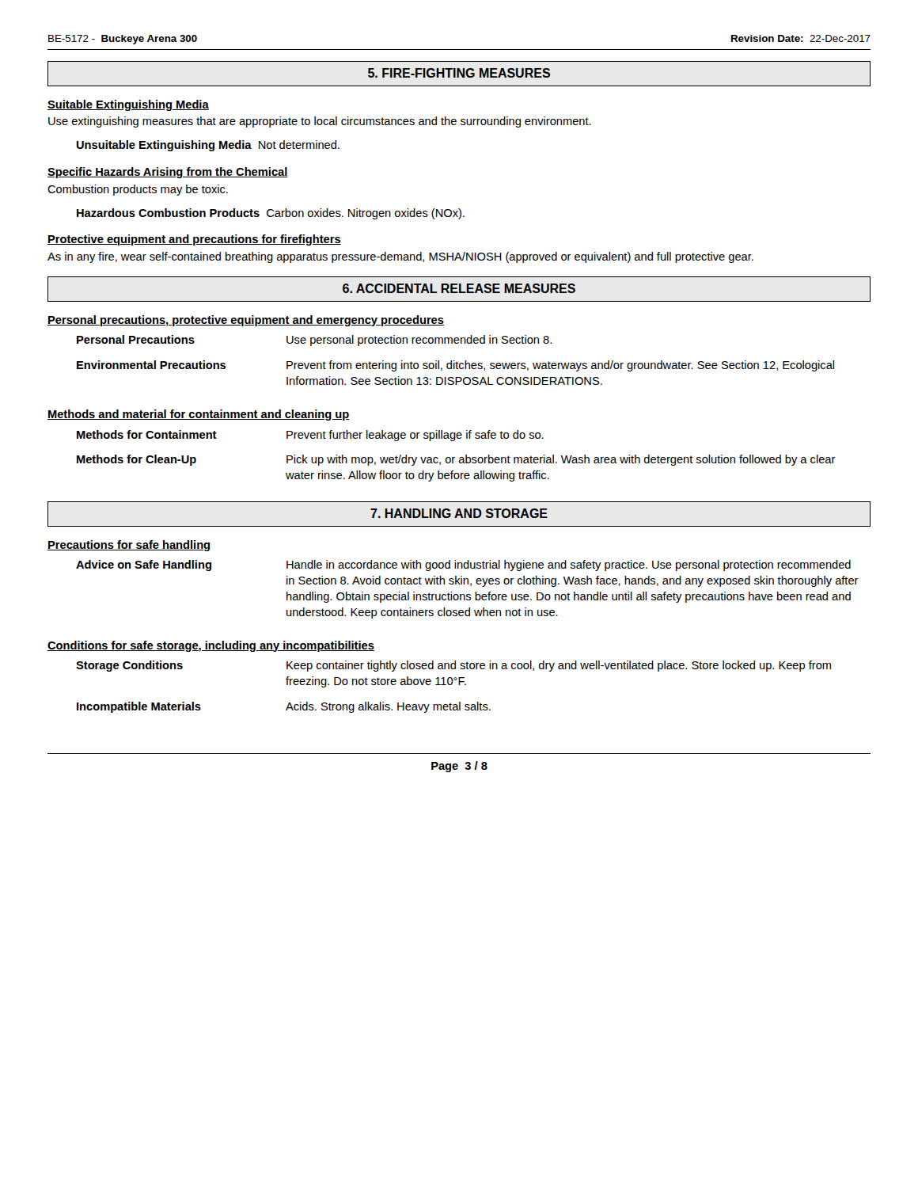BE-5172 - Buckeye Arena 300
Revision Date: 22-Dec-2017
5. FIRE-FIGHTING MEASURES
Suitable Extinguishing Media
Use extinguishing measures that are appropriate to local circumstances and the surrounding environment.
Unsuitable Extinguishing Media Not determined.
Specific Hazards Arising from the Chemical
Combustion products may be toxic.
Hazardous Combustion Products Carbon oxides. Nitrogen oxides (NOx).
Protective equipment and precautions for firefighters
As in any fire, wear self-contained breathing apparatus pressure-demand, MSHA/NIOSH (approved or equivalent) and full protective gear.
6. ACCIDENTAL RELEASE MEASURES
Personal precautions, protective equipment and emergency procedures
| Personal Precautions | Use personal protection recommended in Section 8. |
| Environmental Precautions | Prevent from entering into soil, ditches, sewers, waterways and/or groundwater. See Section 12, Ecological Information. See Section 13: DISPOSAL CONSIDERATIONS. |
Methods and material for containment and cleaning up
| Methods for Containment | Prevent further leakage or spillage if safe to do so. |
| Methods for Clean-Up | Pick up with mop, wet/dry vac, or absorbent material. Wash area with detergent solution followed by a clear water rinse. Allow floor to dry before allowing traffic. |
7. HANDLING AND STORAGE
Precautions for safe handling
| Advice on Safe Handling | Handle in accordance with good industrial hygiene and safety practice. Use personal protection recommended in Section 8. Avoid contact with skin, eyes or clothing. Wash face, hands, and any exposed skin thoroughly after handling. Obtain special instructions before use. Do not handle until all safety precautions have been read and understood. Keep containers closed when not in use. |
Conditions for safe storage, including any incompatibilities
| Storage Conditions | Keep container tightly closed and store in a cool, dry and well-ventilated place. Store locked up. Keep from freezing. Do not store above 110°F. |
| Incompatible Materials | Acids. Strong alkalis. Heavy metal salts. |
Page 3 / 8